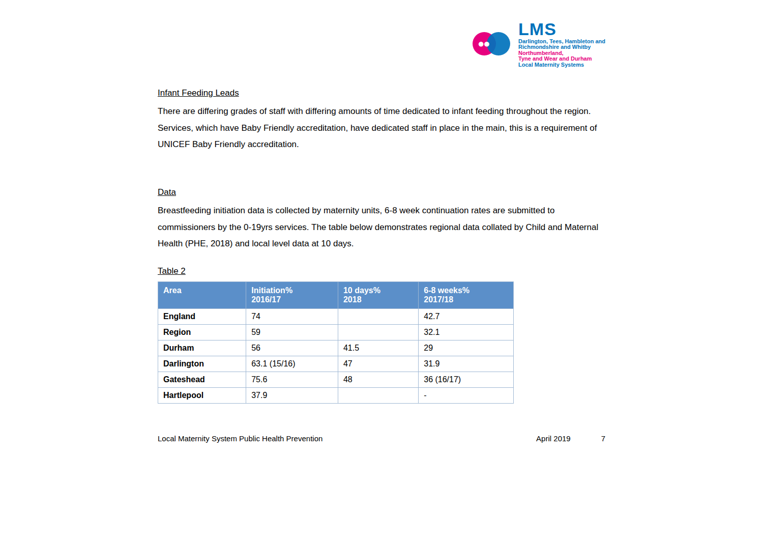●●
LMS
Darlington, Tees, Hambleton and
Richmondshire and Whitby
Northumberland,
Tyne and Wear and Durham
Local Maternity Systems
Infant Feeding Leads
There are differing grades of staff with differing amounts of time dedicated to infant feeding throughout the region. Services, which have Baby Friendly accreditation, have dedicated staff in place in the main, this is a requirement of UNICEF Baby Friendly accreditation.
Data
Breastfeeding initiation data is collected by maternity units, 6-8 week continuation rates are submitted to commissioners by the 0-19yrs services. The table below demonstrates regional data collated by Child and Maternal Health (PHE, 2018) and local level data at 10 days.
Table 2
| Area | Initiation% 2016/17 | 10 days% 2018 | 6-8 weeks% 2017/18 |
| --- | --- | --- | --- |
| England | 74 | | 42.7 |
| Region | 59 | | 32.1 |
| Durham | 56 | 41.5 | 29 |
| Darlington | 63.1 (15/16) | 47 | 31.9 |
| Gateshead | 75.6 | 48 | 36 (16/17) |
| Hartlepool | 37.9 | | - |
Local Maternity System Public Health Prevention
April 2019 7